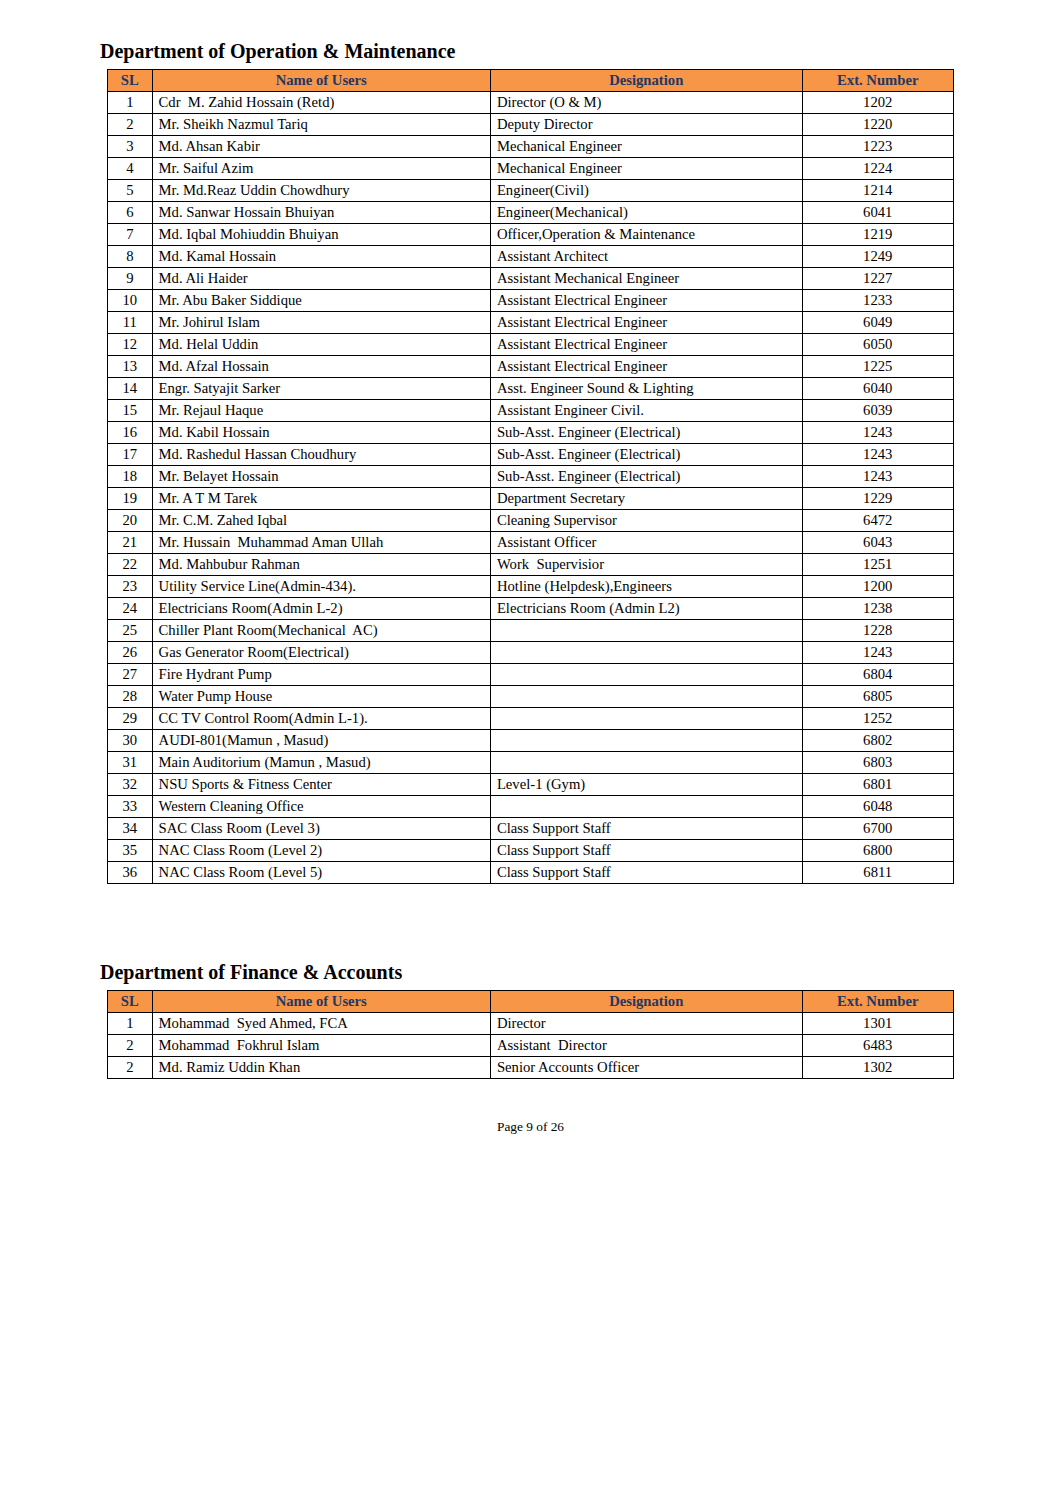Department of Operation & Maintenance
| SL | Name of Users | Designation | Ext. Number |
| --- | --- | --- | --- |
| 1 | Cdr M. Zahid Hossain (Retd) | Director (O & M) | 1202 |
| 2 | Mr. Sheikh Nazmul Tariq | Deputy Director | 1220 |
| 3 | Md. Ahsan Kabir | Mechanical Engineer | 1223 |
| 4 | Mr. Saiful Azim | Mechanical Engineer | 1224 |
| 5 | Mr. Md.Reaz Uddin Chowdhury | Engineer(Civil) | 1214 |
| 6 | Md. Sanwar Hossain Bhuiyan | Engineer(Mechanical) | 6041 |
| 7 | Md. Iqbal Mohiuddin Bhuiyan | Officer,Operation & Maintenance | 1219 |
| 8 | Md. Kamal Hossain | Assistant Architect | 1249 |
| 9 | Md. Ali Haider | Assistant Mechanical Engineer | 1227 |
| 10 | Mr. Abu Baker Siddique | Assistant Electrical Engineer | 1233 |
| 11 | Mr. Johirul Islam | Assistant Electrical Engineer | 6049 |
| 12 | Md. Helal Uddin | Assistant Electrical Engineer | 6050 |
| 13 | Md. Afzal Hossain | Assistant Electrical Engineer | 1225 |
| 14 | Engr. Satyajit Sarker | Asst. Engineer Sound & Lighting | 6040 |
| 15 | Mr. Rejaul Haque | Assistant Engineer Civil. | 6039 |
| 16 | Md. Kabil Hossain | Sub-Asst. Engineer (Electrical) | 1243 |
| 17 | Md. Rashedul Hassan Choudhury | Sub-Asst. Engineer (Electrical) | 1243 |
| 18 | Mr. Belayet Hossain | Sub-Asst. Engineer (Electrical) | 1243 |
| 19 | Mr. A T M Tarek | Department Secretary | 1229 |
| 20 | Mr. C.M. Zahed Iqbal | Cleaning Supervisor | 6472 |
| 21 | Mr. Hussain Muhammad Aman Ullah | Assistant Officer | 6043 |
| 22 | Md. Mahbubur Rahman | Work Supervisior | 1251 |
| 23 | Utility Service Line(Admin-434). | Hotline (Helpdesk),Engineers | 1200 |
| 24 | Electricians Room(Admin L-2) | Electricians Room (Admin L2) | 1238 |
| 25 | Chiller Plant Room(Mechanical AC) | | 1228 |
| 26 | Gas Generator Room(Electrical) | | 1243 |
| 27 | Fire Hydrant Pump | | 6804 |
| 28 | Water Pump House | | 6805 |
| 29 | CC TV Control Room(Admin L-1). | | 1252 |
| 30 | AUDI-801(Mamun , Masud) | | 6802 |
| 31 | Main Auditorium (Mamun , Masud) | | 6803 |
| 32 | NSU Sports & Fitness Center | Level-1 (Gym) | 6801 |
| 33 | Western Cleaning Office | | 6048 |
| 34 | SAC Class Room (Level 3) | Class Support Staff | 6700 |
| 35 | NAC Class Room (Level 2) | Class Support Staff | 6800 |
| 36 | NAC Class Room (Level 5) | Class Support Staff | 6811 |
Department of Finance & Accounts
| SL | Name of Users | Designation | Ext. Number |
| --- | --- | --- | --- |
| 1 | Mohammad Syed Ahmed, FCA | Director | 1301 |
| 2 | Mohammad Fokhrul Islam | Assistant Director | 6483 |
| 2 | Md. Ramiz Uddin Khan | Senior Accounts Officer | 1302 |
Page 9 of 26